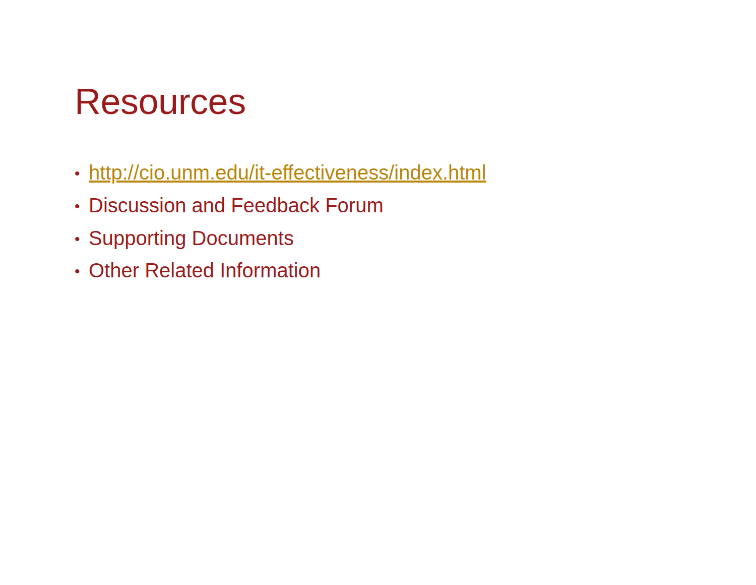Resources
http://cio.unm.edu/it-effectiveness/index.html
Discussion and Feedback Forum
Supporting Documents
Other Related Information